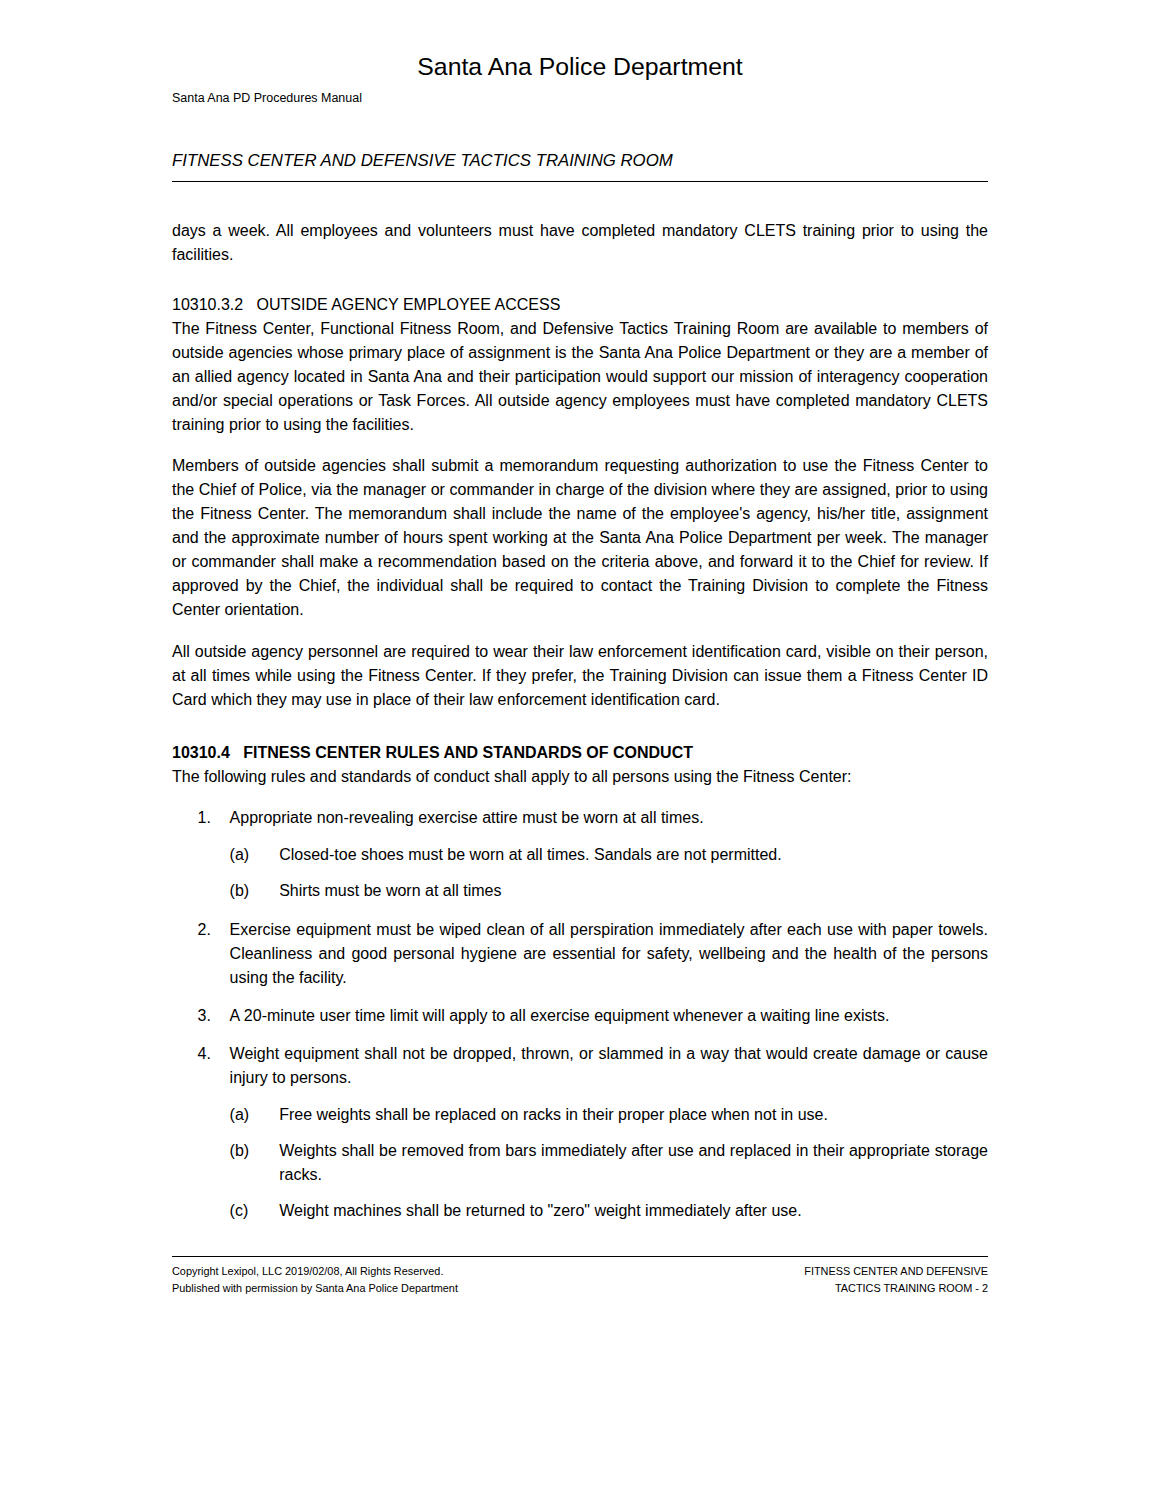Santa Ana Police Department
Santa Ana PD Procedures Manual
FITNESS CENTER AND DEFENSIVE TACTICS TRAINING ROOM
days a week. All employees and volunteers must have completed mandatory CLETS training prior to using the facilities.
10310.3.2 OUTSIDE AGENCY EMPLOYEE ACCESS
The Fitness Center, Functional Fitness Room, and Defensive Tactics Training Room are available to members of outside agencies whose primary place of assignment is the Santa Ana Police Department or they are a member of an allied agency located in Santa Ana and their participation would support our mission of interagency cooperation and/or special operations or Task Forces. All outside agency employees must have completed mandatory CLETS training prior to using the facilities.
Members of outside agencies shall submit a memorandum requesting authorization to use the Fitness Center to the Chief of Police, via the manager or commander in charge of the division where they are assigned, prior to using the Fitness Center. The memorandum shall include the name of the employee's agency, his/her title, assignment and the approximate number of hours spent working at the Santa Ana Police Department per week. The manager or commander shall make a recommendation based on the criteria above, and forward it to the Chief for review. If approved by the Chief, the individual shall be required to contact the Training Division to complete the Fitness Center orientation.
All outside agency personnel are required to wear their law enforcement identification card, visible on their person, at all times while using the Fitness Center. If they prefer, the Training Division can issue them a Fitness Center ID Card which they may use in place of their law enforcement identification card.
10310.4 FITNESS CENTER RULES AND STANDARDS OF CONDUCT
The following rules and standards of conduct shall apply to all persons using the Fitness Center:
Appropriate non-revealing exercise attire must be worn at all times.
Closed-toe shoes must be worn at all times. Sandals are not permitted.
Shirts must be worn at all times
Exercise equipment must be wiped clean of all perspiration immediately after each use with paper towels. Cleanliness and good personal hygiene are essential for safety, wellbeing and the health of the persons using the facility.
A 20-minute user time limit will apply to all exercise equipment whenever a waiting line exists.
Weight equipment shall not be dropped, thrown, or slammed in a way that would create damage or cause injury to persons.
Free weights shall be replaced on racks in their proper place when not in use.
Weights shall be removed from bars immediately after use and replaced in their appropriate storage racks.
Weight machines shall be returned to "zero" weight immediately after use.
Copyright Lexipol, LLC 2019/02/08, All Rights Reserved.
Published with permission by Santa Ana Police Department
FITNESS CENTER AND DEFENSIVE
TACTICS TRAINING ROOM - 2